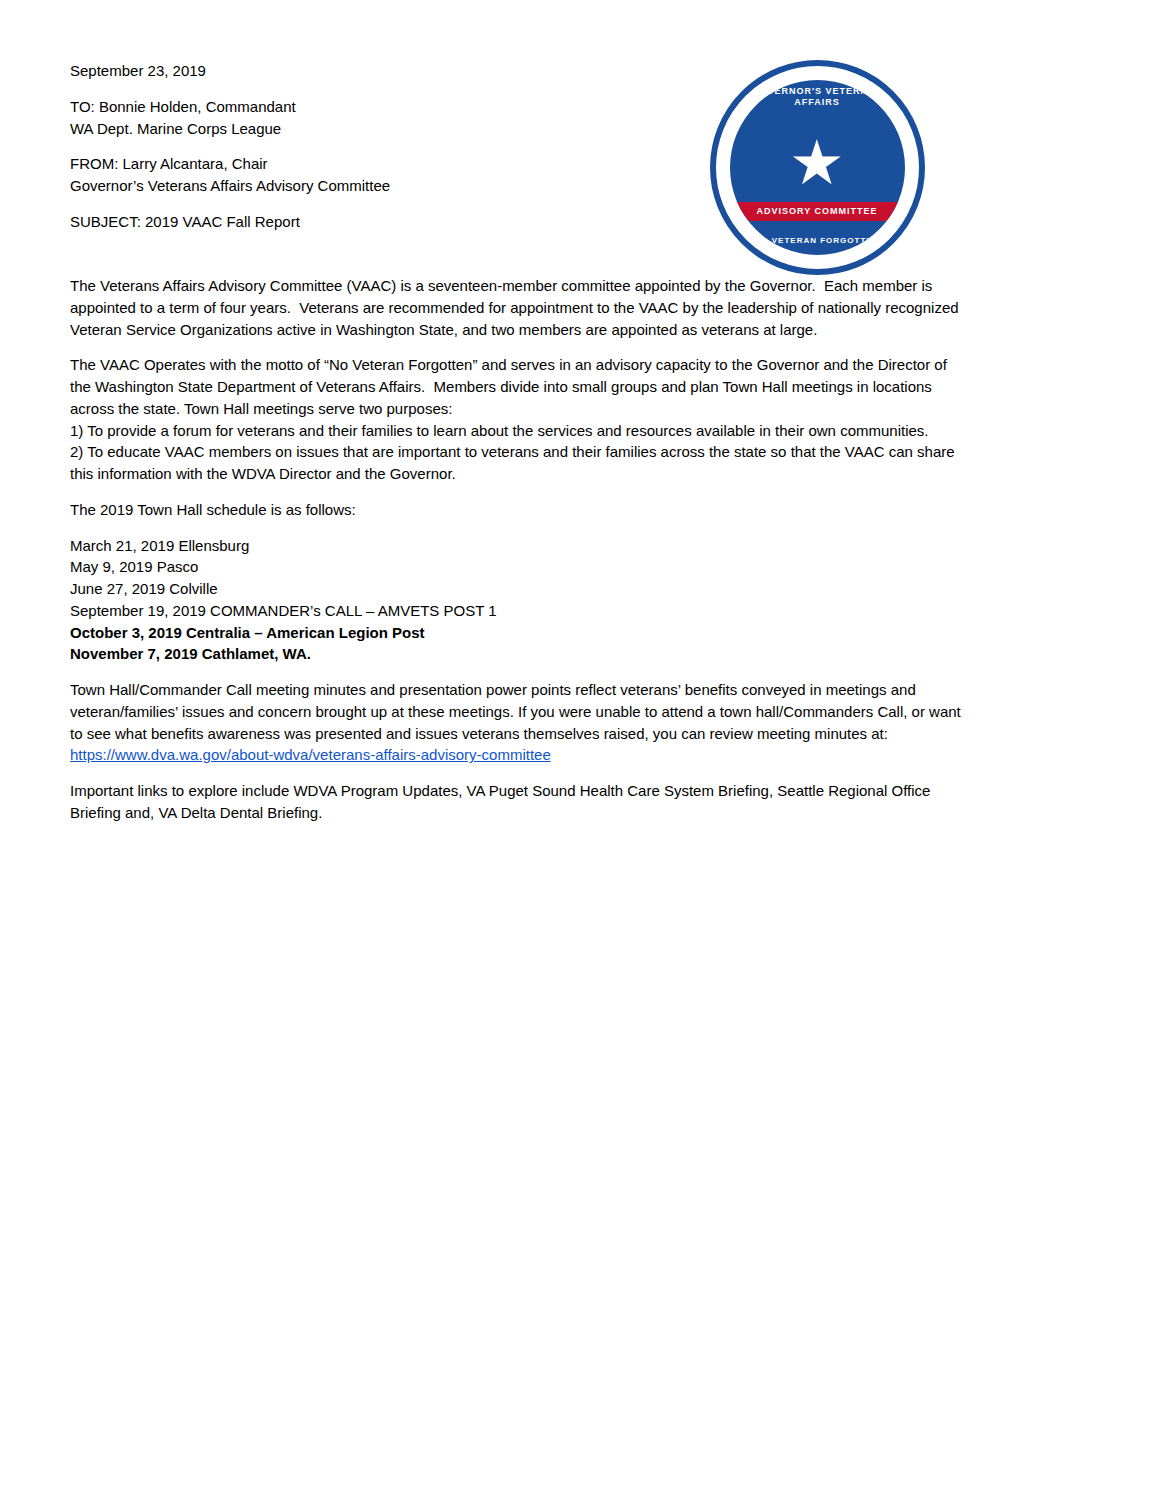September 23, 2019
TO: Bonnie Holden, Commandant
WA Dept. Marine Corps League
FROM: Larry Alcantara, Chair
Governor’s Veterans Affairs Advisory Committee
SUBJECT: 2019 VAAC Fall Report
GOVERNOR'S VETERANS AFFAIRS
★
ADVISORY COMMITTEE
NO VETERAN FORGOTTEN
The Veterans Affairs Advisory Committee (VAAC) is a seventeen-member committee appointed by the Governor. Each member is appointed to a term of four years. Veterans are recommended for appointment to the VAAC by the leadership of nationally recognized Veteran Service Organizations active in Washington State, and two members are appointed as veterans at large.
The VAAC Operates with the motto of “No Veteran Forgotten” and serves in an advisory capacity to the Governor and the Director of the Washington State Department of Veterans Affairs. Members divide into small groups and plan Town Hall meetings in locations across the state. Town Hall meetings serve two purposes:
1) To provide a forum for veterans and their families to learn about the services and resources available in their own communities.
2) To educate VAAC members on issues that are important to veterans and their families across the state so that the VAAC can share this information with the WDVA Director and the Governor.
The 2019 Town Hall schedule is as follows:
March 21, 2019 Ellensburg
May 9, 2019 Pasco
June 27, 2019 Colville
September 19, 2019 COMMANDER’s CALL – AMVETS POST 1
October 3, 2019 Centralia – American Legion Post
November 7, 2019 Cathlamet, WA.
Town Hall/Commander Call meeting minutes and presentation power points reflect veterans’ benefits conveyed in meetings and veteran/families’ issues and concern brought up at these meetings. If you were unable to attend a town hall/Commanders Call, or want to see what benefits awareness was presented and issues veterans themselves raised, you can review meeting minutes at:
https://www.dva.wa.gov/about-wdva/veterans-affairs-advisory-committee
Important links to explore include WDVA Program Updates, VA Puget Sound Health Care System Briefing, Seattle Regional Office Briefing and, VA Delta Dental Briefing.